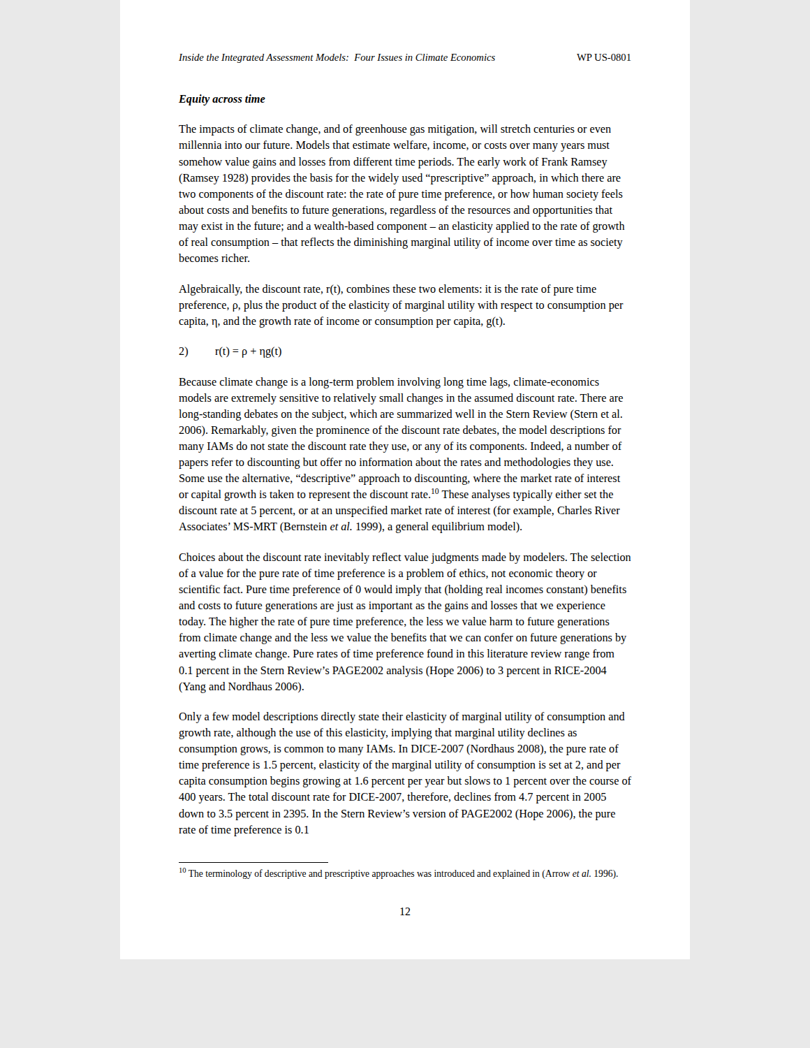Inside the Integrated Assessment Models: Four Issues in Climate Economics WP US-0801
Equity across time
The impacts of climate change, and of greenhouse gas mitigation, will stretch centuries or even millennia into our future. Models that estimate welfare, income, or costs over many years must somehow value gains and losses from different time periods. The early work of Frank Ramsey (Ramsey 1928) provides the basis for the widely used “prescriptive” approach, in which there are two components of the discount rate: the rate of pure time preference, or how human society feels about costs and benefits to future generations, regardless of the resources and opportunities that may exist in the future; and a wealth-based component – an elasticity applied to the rate of growth of real consumption – that reflects the diminishing marginal utility of income over time as society becomes richer.
Algebraically, the discount rate, r(t), combines these two elements: it is the rate of pure time preference, ρ, plus the product of the elasticity of marginal utility with respect to consumption per capita, η, and the growth rate of income or consumption per capita, g(t).
2) r(t) = ρ + ηg(t)
Because climate change is a long-term problem involving long time lags, climate-economics models are extremely sensitive to relatively small changes in the assumed discount rate. There are long-standing debates on the subject, which are summarized well in the Stern Review (Stern et al. 2006). Remarkably, given the prominence of the discount rate debates, the model descriptions for many IAMs do not state the discount rate they use, or any of its components. Indeed, a number of papers refer to discounting but offer no information about the rates and methodologies they use. Some use the alternative, “descriptive” approach to discounting, where the market rate of interest or capital growth is taken to represent the discount rate.10 These analyses typically either set the discount rate at 5 percent, or at an unspecified market rate of interest (for example, Charles River Associates’ MS-MRT (Bernstein et al. 1999), a general equilibrium model).
Choices about the discount rate inevitably reflect value judgments made by modelers. The selection of a value for the pure rate of time preference is a problem of ethics, not economic theory or scientific fact. Pure time preference of 0 would imply that (holding real incomes constant) benefits and costs to future generations are just as important as the gains and losses that we experience today. The higher the rate of pure time preference, the less we value harm to future generations from climate change and the less we value the benefits that we can confer on future generations by averting climate change. Pure rates of time preference found in this literature review range from 0.1 percent in the Stern Review’s PAGE2002 analysis (Hope 2006) to 3 percent in RICE-2004 (Yang and Nordhaus 2006).
Only a few model descriptions directly state their elasticity of marginal utility of consumption and growth rate, although the use of this elasticity, implying that marginal utility declines as consumption grows, is common to many IAMs. In DICE-2007 (Nordhaus 2008), the pure rate of time preference is 1.5 percent, elasticity of the marginal utility of consumption is set at 2, and per capita consumption begins growing at 1.6 percent per year but slows to 1 percent over the course of 400 years. The total discount rate for DICE-2007, therefore, declines from 4.7 percent in 2005 down to 3.5 percent in 2395. In the Stern Review’s version of PAGE2002 (Hope 2006), the pure rate of time preference is 0.1
10 The terminology of descriptive and prescriptive approaches was introduced and explained in (Arrow et al. 1996).
12